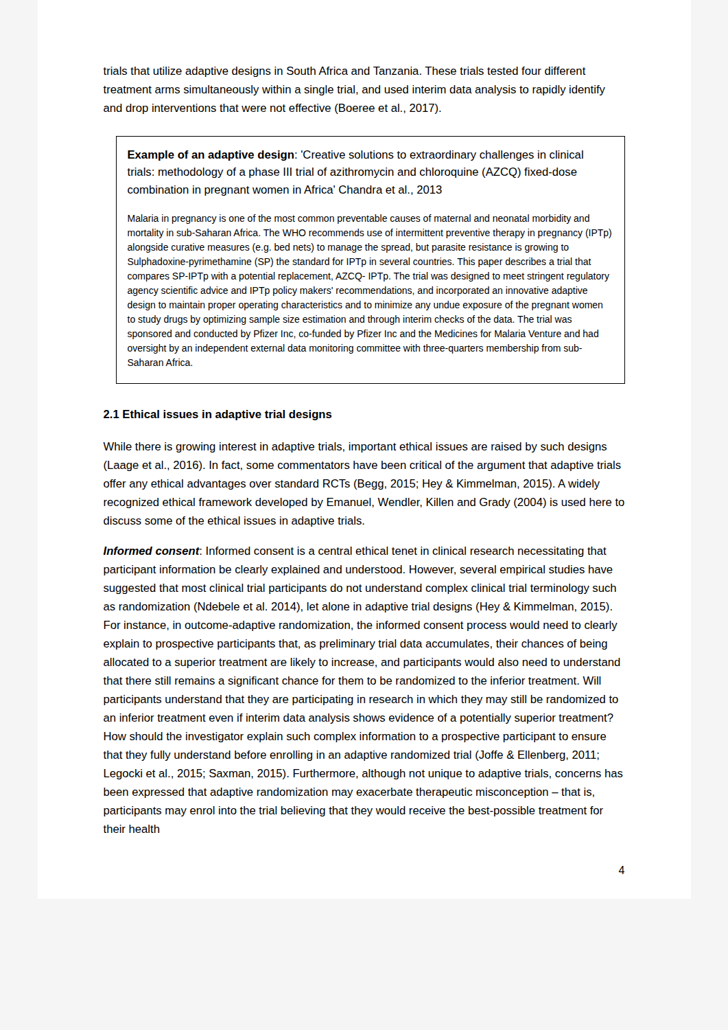trials that utilize adaptive designs in South Africa and Tanzania. These trials tested four different treatment arms simultaneously within a single trial, and used interim data analysis to rapidly identify and drop interventions that were not effective (Boeree et al., 2017).
Example of an adaptive design: 'Creative solutions to extraordinary challenges in clinical trials: methodology of a phase III trial of azithromycin and chloroquine (AZCQ) fixed-dose combination in pregnant women in Africa' Chandra et al., 2013
Malaria in pregnancy is one of the most common preventable causes of maternal and neonatal morbidity and mortality in sub-Saharan Africa. The WHO recommends use of intermittent preventive therapy in pregnancy (IPTp) alongside curative measures (e.g. bed nets) to manage the spread, but parasite resistance is growing to Sulphadoxine-pyrimethamine (SP) the standard for IPTp in several countries. This paper describes a trial that compares SP-IPTp with a potential replacement, AZCQ- IPTp. The trial was designed to meet stringent regulatory agency scientific advice and IPTp policy makers' recommendations, and incorporated an innovative adaptive design to maintain proper operating characteristics and to minimize any undue exposure of the pregnant women to study drugs by optimizing sample size estimation and through interim checks of the data. The trial was sponsored and conducted by Pfizer Inc, co-funded by Pfizer Inc and the Medicines for Malaria Venture and had oversight by an independent external data monitoring committee with three-quarters membership from sub-Saharan Africa.
2.1 Ethical issues in adaptive trial designs
While there is growing interest in adaptive trials, important ethical issues are raised by such designs (Laage et al., 2016). In fact, some commentators have been critical of the argument that adaptive trials offer any ethical advantages over standard RCTs (Begg, 2015; Hey & Kimmelman, 2015). A widely recognized ethical framework developed by Emanuel, Wendler, Killen and Grady (2004) is used here to discuss some of the ethical issues in adaptive trials.
Informed consent: Informed consent is a central ethical tenet in clinical research necessitating that participant information be clearly explained and understood. However, several empirical studies have suggested that most clinical trial participants do not understand complex clinical trial terminology such as randomization (Ndebele et al. 2014), let alone in adaptive trial designs (Hey & Kimmelman, 2015). For instance, in outcome-adaptive randomization, the informed consent process would need to clearly explain to prospective participants that, as preliminary trial data accumulates, their chances of being allocated to a superior treatment are likely to increase, and participants would also need to understand that there still remains a significant chance for them to be randomized to the inferior treatment. Will participants understand that they are participating in research in which they may still be randomized to an inferior treatment even if interim data analysis shows evidence of a potentially superior treatment? How should the investigator explain such complex information to a prospective participant to ensure that they fully understand before enrolling in an adaptive randomized trial (Joffe & Ellenberg, 2011; Legocki et al., 2015; Saxman, 2015). Furthermore, although not unique to adaptive trials, concerns has been expressed that adaptive randomization may exacerbate therapeutic misconception – that is, participants may enrol into the trial believing that they would receive the best-possible treatment for their health
4